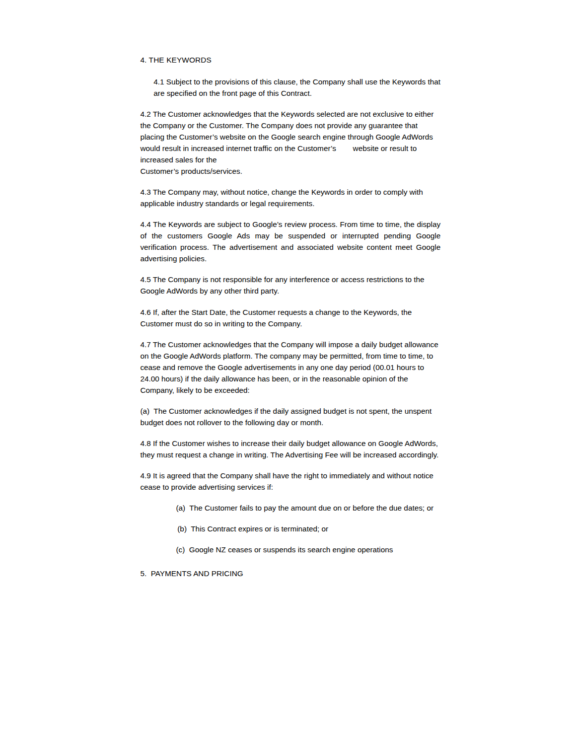4. THE KEYWORDS
4.1 Subject to the provisions of this clause, the Company shall use the Keywords that are specified on the front page of this Contract.
4.2 The Customer acknowledges that the Keywords selected are not exclusive to either the Company or the Customer. The Company does not provide any guarantee that placing the Customer’s website on the Google search engine through Google AdWords would result in increased internet traffic on the Customer’s website or result to increased sales for the
Customer’s products/services.
4.3 The Company may, without notice, change the Keywords in order to comply with applicable industry standards or legal requirements.
4.4 The Keywords are subject to Google’s review process. From time to time, the display of the customers Google Ads may be suspended or interrupted pending Google verification process. The advertisement and associated website content meet Google advertising policies.
4.5 The Company is not responsible for any interference or access restrictions to the Google AdWords by any other third party.
4.6 If, after the Start Date, the Customer requests a change to the Keywords, the Customer must do so in writing to the Company.
4.7 The Customer acknowledges that the Company will impose a daily budget allowance on the Google AdWords platform. The company may be permitted, from time to time, to cease and remove the Google advertisements in any one day period (00.01 hours to 24.00 hours) if the daily allowance has been, or in the reasonable opinion of the Company, likely to be exceeded:
(a) The Customer acknowledges if the daily assigned budget is not spent, the unspent budget does not rollover to the following day or month.
4.8 If the Customer wishes to increase their daily budget allowance on Google AdWords, they must request a change in writing. The Advertising Fee will be increased accordingly.
4.9 It is agreed that the Company shall have the right to immediately and without notice cease to provide advertising services if:
(a) The Customer fails to pay the amount due on or before the due dates; or
(b) This Contract expires or is terminated; or
(c) Google NZ ceases or suspends its search engine operations
5. PAYMENTS AND PRICING